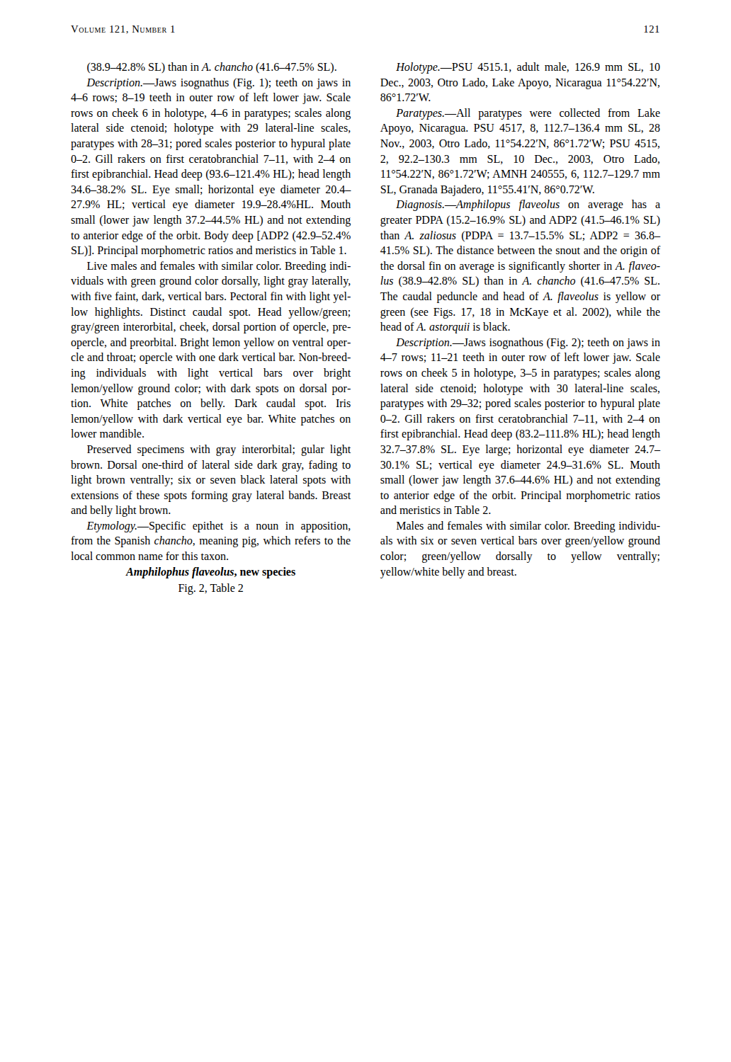Volume 121, Number 1 121
(38.9–42.8% SL) than in A. chancho (41.6–47.5% SL).
Description.—Jaws isognathus (Fig. 1); teeth on jaws in 4–6 rows; 8–19 teeth in outer row of left lower jaw. Scale rows on cheek 6 in holotype, 4–6 in paratypes; scales along lateral side ctenoid; holotype with 29 lateral-line scales, paratypes with 28–31; pored scales posterior to hypural plate 0–2. Gill rakers on first ceratobranchial 7–11, with 2–4 on first epibranchial. Head deep (93.6–121.4% HL); head length 34.6–38.2% SL. Eye small; horizontal eye diameter 20.4–27.9% HL; vertical eye diameter 19.9–28.4%HL. Mouth small (lower jaw length 37.2–44.5% HL) and not extending to anterior edge of the orbit. Body deep [ADP2 (42.9–52.4% SL)]. Principal morphometric ratios and meristics in Table 1.
Live males and females with similar color. Breeding individuals with green ground color dorsally, light gray laterally, with five faint, dark, vertical bars. Pectoral fin with light yellow highlights. Distinct caudal spot. Head yellow/green; gray/green interorbital, cheek, dorsal portion of opercle, preopercle, and preorbital. Bright lemon yellow on ventral opercle and throat; opercle with one dark vertical bar. Non-breeding individuals with light vertical bars over bright lemon/yellow ground color; with dark spots on dorsal portion. White patches on belly. Dark caudal spot. Iris lemon/yellow with dark vertical eye bar. White patches on lower mandible.
Preserved specimens with gray interorbital; gular light brown. Dorsal one-third of lateral side dark gray, fading to light brown ventrally; six or seven black lateral spots with extensions of these spots forming gray lateral bands. Breast and belly light brown.
Etymology.—Specific epithet is a noun in apposition, from the Spanish chancho, meaning pig, which refers to the local common name for this taxon.
Amphilophus flaveolus, new species
Fig. 2, Table 2
Holotype.—PSU 4515.1, adult male, 126.9 mm SL, 10 Dec., 2003, Otro Lado, Lake Apoyo, Nicaragua 11°54.22′N, 86°1.72′W.
Paratypes.—All paratypes were collected from Lake Apoyo, Nicaragua. PSU 4517, 8, 112.7–136.4 mm SL, 28 Nov., 2003, Otro Lado, 11°54.22′N, 86°1.72′W; PSU 4515, 2, 92.2–130.3 mm SL, 10 Dec., 2003, Otro Lado, 11°54.22′N, 86°1.72′W; AMNH 240555, 6, 112.7–129.7 mm SL, Granada Bajadero, 11°55.41′N, 86°0.72′W.
Diagnosis.—Amphilopus flaveolus on average has a greater PDPA (15.2–16.9% SL) and ADP2 (41.5–46.1% SL) than A. zaliosus (PDPA = 13.7–15.5% SL; ADP2 = 36.8–41.5% SL). The distance between the snout and the origin of the dorsal fin on average is significantly shorter in A. flaveolus (38.9–42.8% SL) than in A. chancho (41.6–47.5% SL. The caudal peduncle and head of A. flaveolus is yellow or green (see Figs. 17, 18 in McKaye et al. 2002), while the head of A. astorquii is black.
Description.—Jaws isognathous (Fig. 2); teeth on jaws in 4–7 rows; 11–21 teeth in outer row of left lower jaw. Scale rows on cheek 5 in holotype, 3–5 in paratypes; scales along lateral side ctenoid; holotype with 30 lateral-line scales, paratypes with 29–32; pored scales posterior to hypural plate 0–2. Gill rakers on first ceratobranchial 7–11, with 2–4 on first epibranchial. Head deep (83.2–111.8% HL); head length 32.7–37.8% SL. Eye large; horizontal eye diameter 24.7–30.1% SL; vertical eye diameter 24.9–31.6% SL. Mouth small (lower jaw length 37.6–44.6% HL) and not extending to anterior edge of the orbit. Principal morphometric ratios and meristics in Table 2.
Males and females with similar color. Breeding individuals with six or seven vertical bars over green/yellow ground color; green/yellow dorsally to yellow ventrally; yellow/white belly and breast.